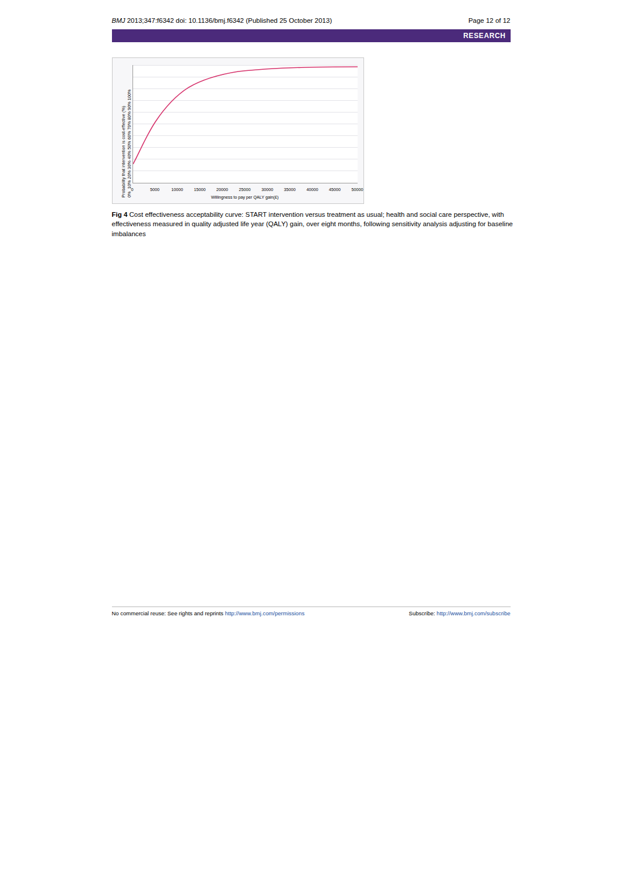BMJ 2013;347:f6342 doi: 10.1136/bmj.f6342 (Published 25 October 2013)
Page 12 of 12
RESEARCH
Probability that intervention is cost-effective (%) 0% 10% 20% 30% 40% 50% 60% 70% 80% 90% 100%
0 5000 10000 15000 20000 25000 30000 35000 40000 45000 50000
Willingness to pay per QALY gain(£)
Fig 4 Cost effectiveness acceptability curve: START intervention versus treatment as usual; health and social care perspective, with effectiveness measured in quality adjusted life year (QALY) gain, over eight months, following sensitivity analysis adjusting for baseline imbalances
No commercial reuse: See rights and reprints http://www.bmj.com/permissions
Subscribe: http://www.bmj.com/subscribe